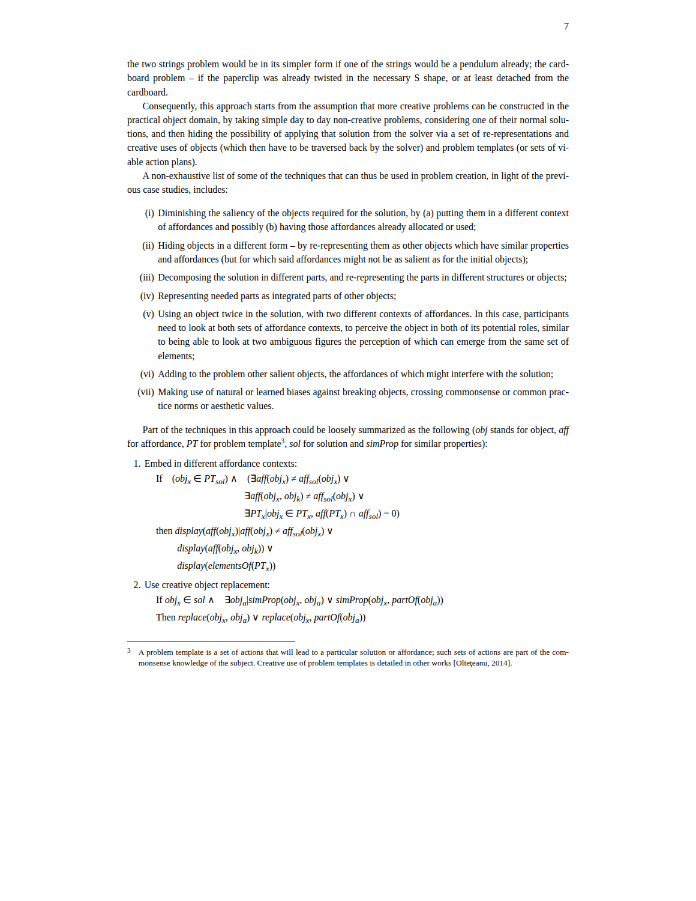7
the two strings problem would be in its simpler form if one of the strings would be a pendulum already; the cardboard problem – if the paperclip was already twisted in the necessary S shape, or at least detached from the cardboard.
Consequently, this approach starts from the assumption that more creative problems can be constructed in the practical object domain, by taking simple day to day non-creative problems, considering one of their normal solutions, and then hiding the possibility of applying that solution from the solver via a set of re-representations and creative uses of objects (which then have to be traversed back by the solver) and problem templates (or sets of viable action plans).
A non-exhaustive list of some of the techniques that can thus be used in problem creation, in light of the previous case studies, includes:
Diminishing the saliency of the objects required for the solution, by (a) putting them in a different context of affordances and possibly (b) having those affordances already allocated or used;
Hiding objects in a different form – by re-representing them as other objects which have similar properties and affordances (but for which said affordances might not be as salient as for the initial objects);
Decomposing the solution in different parts, and re-representing the parts in different structures or objects;
Representing needed parts as integrated parts of other objects;
Using an object twice in the solution, with two different contexts of affordances. In this case, participants need to look at both sets of affordance contexts, to perceive the object in both of its potential roles, similar to being able to look at two ambiguous figures the perception of which can emerge from the same set of elements;
Adding to the problem other salient objects, the affordances of which might interfere with the solution;
Making use of natural or learned biases against breaking objects, crossing commonsense or common practice norms or aesthetic values.
Part of the techniques in this approach could be loosely summarized as the following (obj stands for object, aff for affordance, PT for problem template3, sol for solution and simProp for similar properties):
Embed in different affordance contexts:
If (objx ∈ PTsol) ∧ (∃aff(objx) ≠ affsol(objx) ∨
∃aff(objx, objk) ≠ affsol(objx) ∨
∃PTx|objx ∈ PTx, aff(PTx) ∩ affsol) = 0)
then display(aff(objx)|aff(objx) ≠ affsol(objx) ∨
display(aff(objx, objk)) ∨
display(elementsOf(PTx))
Use creative object replacement:
If objx ∈ sol ∧ ∃obja|simProp(objx, obja) ∨ simProp(objx, partOf(obja))
Then replace(objx, obja) ∨ replace(objx, partOf(obja))
3 A problem template is a set of actions that will lead to a particular solution or affordance; such sets of actions are part of the commonsense knowledge of the subject. Creative use of problem templates is detailed in other works [Olteţeanu, 2014].